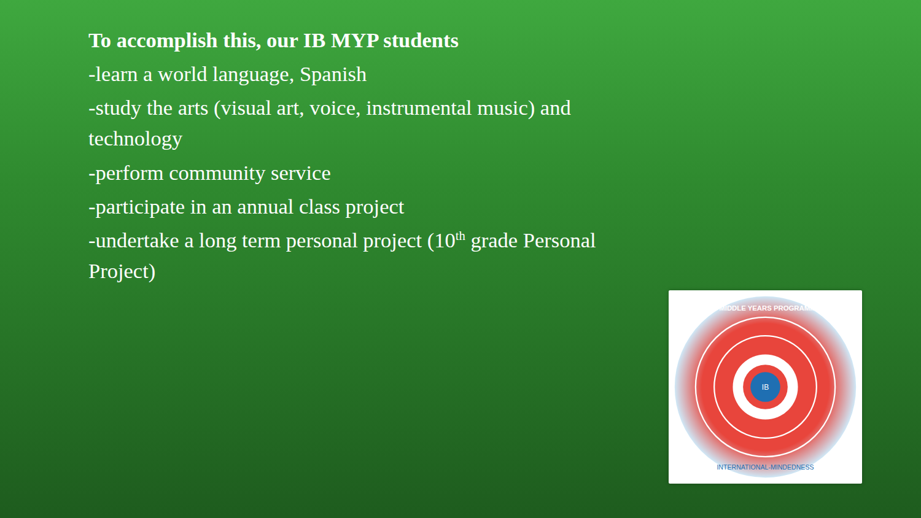To accomplish this, our IB MYP students
-learn a world language, Spanish
-study the arts (visual art, voice, instrumental music) and technology
-perform community service
-participate in an annual class project
-undertake a long term personal project (10th grade Personal Project)